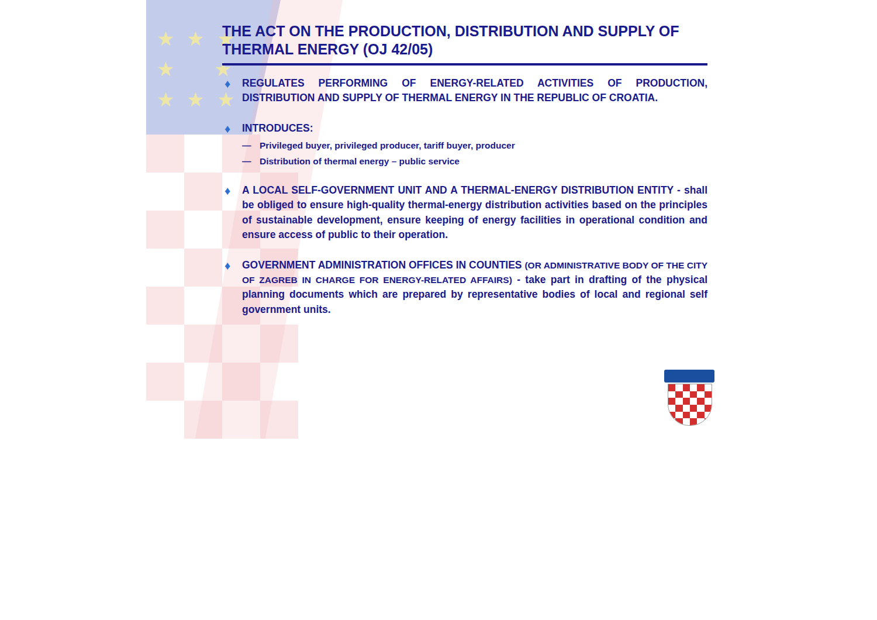★ ★ ★
★ ★
★ ★ ★
THE ACT ON THE PRODUCTION, DISTRIBUTION AND SUPPLY OF THERMAL ENERGY (OJ 42/05)
REGULATES PERFORMING OF ENERGY-RELATED ACTIVITIES OF PRODUCTION, DISTRIBUTION AND SUPPLY OF THERMAL ENERGY IN THE REPUBLIC OF CROATIA.
INTRODUCES:
Privileged buyer, privileged producer, tariff buyer, producer
Distribution of thermal energy – public service
A LOCAL SELF-GOVERNMENT UNIT AND A THERMAL-ENERGY DISTRIBUTION ENTITY - shall be obliged to ensure high-quality thermal-energy distribution activities based on the principles of sustainable development, ensure keeping of energy facilities in operational condition and ensure access of public to their operation.
GOVERNMENT ADMINISTRATION OFFICES IN COUNTIES (OR ADMINISTRATIVE BODY OF THE CITY OF ZAGREB IN CHARGE FOR ENERGY-RELATED AFFAIRS) - take part in drafting of the physical planning documents which are prepared by representative bodies of local and regional self government units.